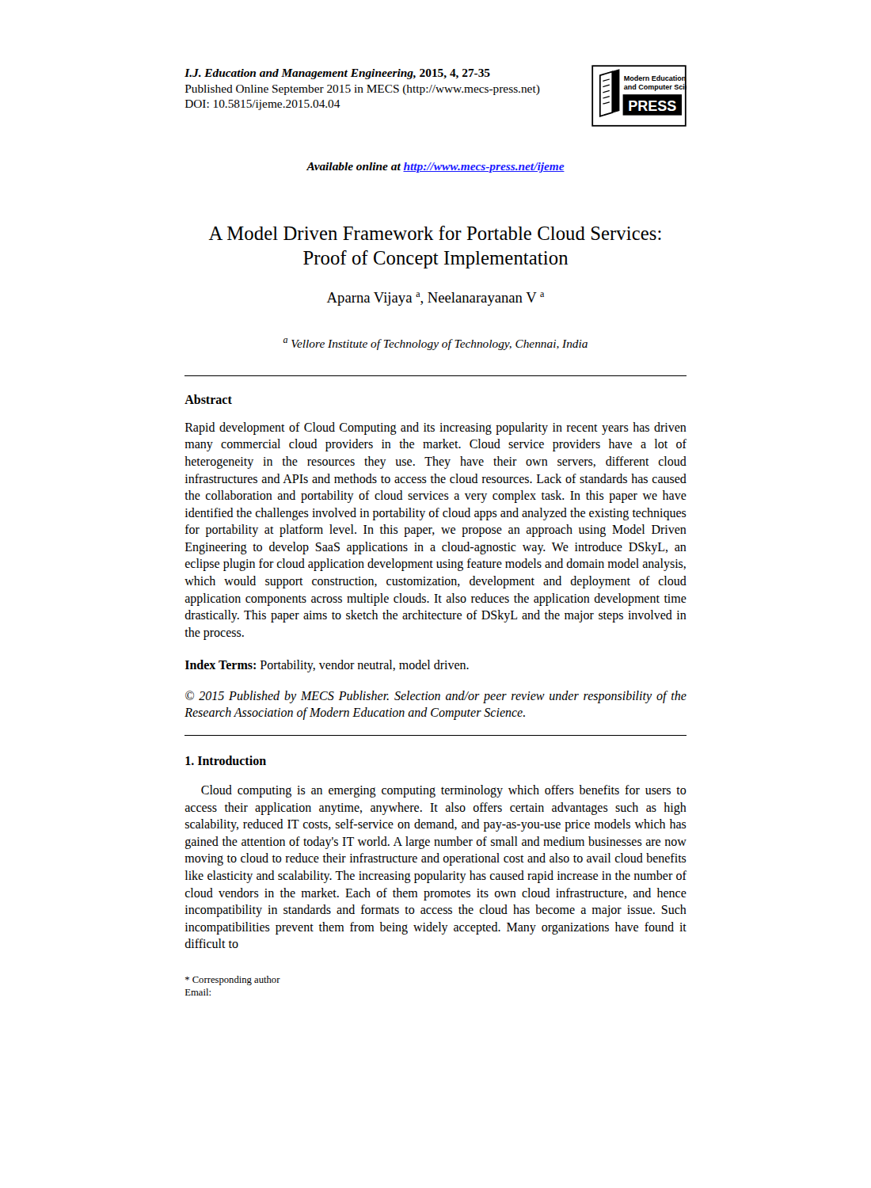I.J. Education and Management Engineering, 2015, 4, 27-35
Published Online September 2015 in MECS (http://www.mecs-press.net)
DOI: 10.5815/ijeme.2015.04.04
Modern Education and Computer Science PRESS
Available online at http://www.mecs-press.net/ijeme
A Model Driven Framework for Portable Cloud Services: Proof of Concept Implementation
Aparna Vijaya a, Neelanarayanan V a
a Vellore Institute of Technology of Technology, Chennai, India
Abstract
Rapid development of Cloud Computing and its increasing popularity in recent years has driven many commercial cloud providers in the market. Cloud service providers have a lot of heterogeneity in the resources they use. They have their own servers, different cloud infrastructures and APIs and methods to access the cloud resources. Lack of standards has caused the collaboration and portability of cloud services a very complex task. In this paper we have identified the challenges involved in portability of cloud apps and analyzed the existing techniques for portability at platform level. In this paper, we propose an approach using Model Driven Engineering to develop SaaS applications in a cloud-agnostic way. We introduce DSkyL, an eclipse plugin for cloud application development using feature models and domain model analysis, which would support construction, customization, development and deployment of cloud application components across multiple clouds. It also reduces the application development time drastically. This paper aims to sketch the architecture of DSkyL and the major steps involved in the process.
Index Terms: Portability, vendor neutral, model driven.
© 2015 Published by MECS Publisher. Selection and/or peer review under responsibility of the Research Association of Modern Education and Computer Science.
1. Introduction
Cloud computing is an emerging computing terminology which offers benefits for users to access their application anytime, anywhere. It also offers certain advantages such as high scalability, reduced IT costs, self-service on demand, and pay-as-you-use price models which has gained the attention of today's IT world. A large number of small and medium businesses are now moving to cloud to reduce their infrastructure and operational cost and also to avail cloud benefits like elasticity and scalability. The increasing popularity has caused rapid increase in the number of cloud vendors in the market. Each of them promotes its own cloud infrastructure, and hence incompatibility in standards and formats to access the cloud has become a major issue. Such incompatibilities prevent them from being widely accepted. Many organizations have found it difficult to
* Corresponding author Email: